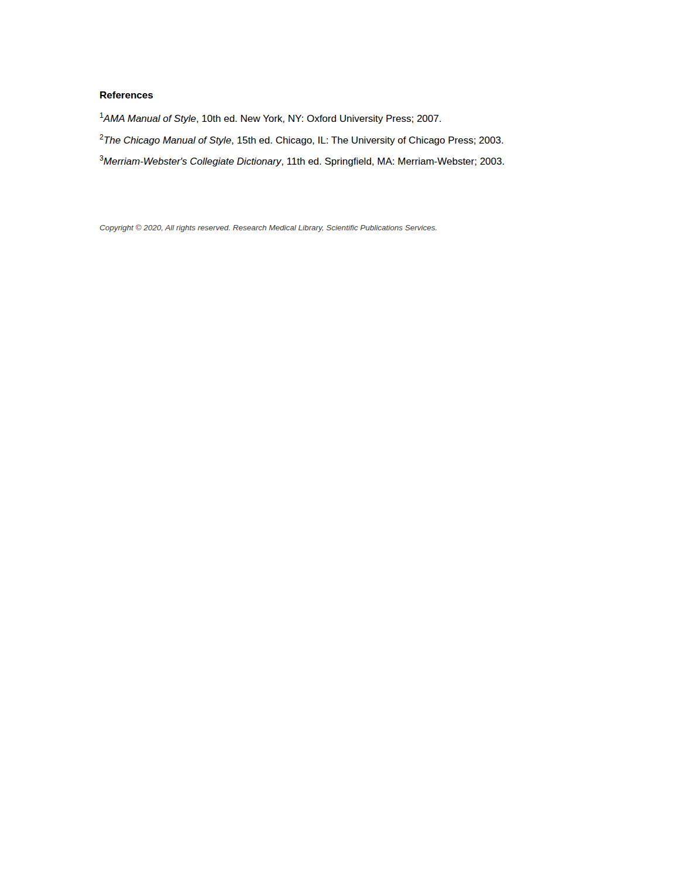References
1AMA Manual of Style, 10th ed. New York, NY: Oxford University Press; 2007.
2The Chicago Manual of Style, 15th ed. Chicago, IL: The University of Chicago Press; 2003.
3Merriam-Webster's Collegiate Dictionary, 11th ed. Springfield, MA: Merriam-Webster; 2003.
Copyright © 2020, All rights reserved. Research Medical Library, Scientific Publications Services.